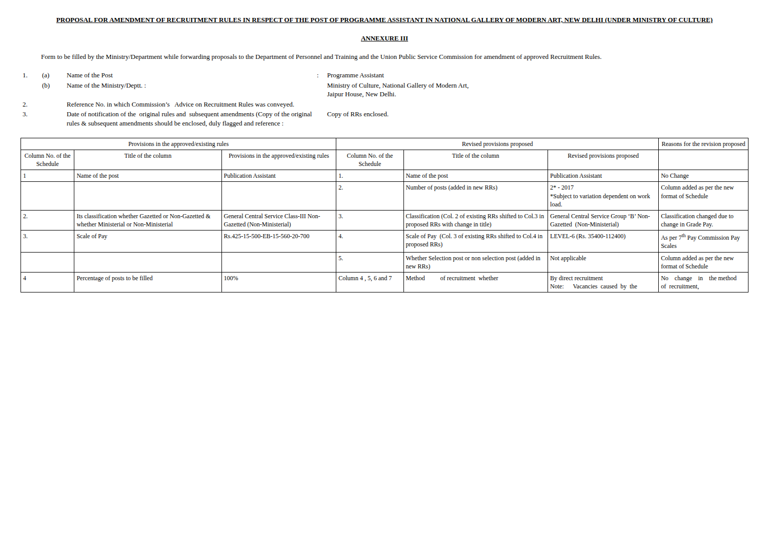PROPOSAL FOR AMENDMENT OF RECRUITMENT RULES IN RESPECT OF THE POST OF PROGRAMME ASSISTANT IN NATIONAL GALLERY OF MODERN ART, NEW DELHI (UNDER MINISTRY OF CULTURE)
ANNEXURE III
Form to be filled by the Ministry/Department while forwarding proposals to the Department of Personnel and Training and the Union Public Service Commission for amendment of approved Recruitment Rules.
| 1. | (a) | Name of the Post | : | Programme Assistant |
| | (b) | Name of the Ministry/Deptt. : | | Ministry of Culture, National Gallery of Modern Art, Jaipur House, New Delhi. |
| 2. | | Reference No. in which Commission’s Advice on Recruitment Rules was conveyed. | | |
| 3. | | Date of notification of the original rules and subsequent amendments (Copy of the original rules & subsequent amendments should be enclosed, duly flagged and reference : | | Copy of RRs enclosed. |
| Provisions in the approved/existing rules | Revised provisions proposed | Reasons for the revision proposed |
| --- | --- | --- |
| Column No. of the Schedule | Title of the column | Provisions in the approved/existing rules | Column No. of the Schedule | Title of the column | Revised provisions proposed | |
| 1 | Name of the post | Publication Assistant | 1. | Name of the post | Publication Assistant | No Change |
| | | | 2. | Number of posts (added in new RRs) | 2* - 2017 *Subject to variation dependent on work load. | Column added as per the new format of Schedule |
| 2. | Its classification whether Gazetted or Non-Gazetted & whether Ministerial or Non-Ministerial | General Central Service Class-III Non-Gazetted (Non-Ministerial) | 3. | Classification (Col. 2 of existing RRs shifted to Col.3 in proposed RRs with change in title) | General Central Service Group ‘B’ Non-Gazetted (Non-Ministerial) | Classification changed due to change in Grade Pay. |
| 3. | Scale of Pay | Rs.425-15-500-EB-15-560-20-700 | 4. | Scale of Pay (Col. 3 of existing RRs shifted to Col.4 in proposed RRs) | LEVEL-6 (Rs. 35400-112400) | As per 7 th Pay Commission Pay Scales |
| | | | 5. | Whether Selection post or non selection post (added in new RRs) | Not applicable | Column added as per the new format of Schedule |
| 4 | Percentage of posts to be filled | 100% | Column 4 , 5, 6 and 7 | Method of recruitment whether | By direct recruitment Note: Vacancies caused by the | No change in the method of recruitment, |